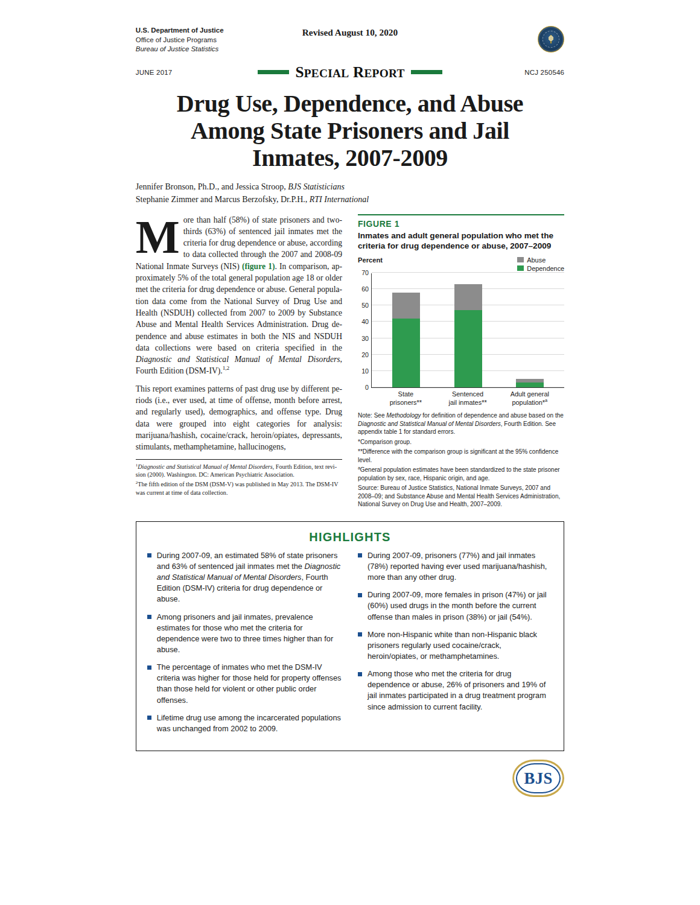U.S. Department of Justice
Office of Justice Programs
Bureau of Justice Statistics
Revised August 10, 2020
JUNE 2017
SPECIAL REPORT
NCJ 250546
Drug Use, Dependence, and Abuse
Among State Prisoners and Jail
Inmates, 2007-2009
Jennifer Bronson, Ph.D., and Jessica Stroop, BJS Statisticians
Stephanie Zimmer and Marcus Berzofsky, Dr.P.H., RTI International
More than half (58%) of state prisoners and two-thirds (63%) of sentenced jail inmates met the criteria for drug dependence or abuse, according to data collected through the 2007 and 2008-09 National Inmate Surveys (NIS) (figure 1). In comparison, approximately 5% of the total general population age 18 or older met the criteria for drug dependence or abuse. General population data come from the National Survey of Drug Use and Health (NSDUH) collected from 2007 to 2009 by Substance Abuse and Mental Health Services Administration. Drug dependence and abuse estimates in both the NIS and NSDUH data collections were based on criteria specified in the Diagnostic and Statistical Manual of Mental Disorders, Fourth Edition (DSM-IV).1,2
This report examines patterns of past drug use by different periods (i.e., ever used, at time of offense, month before arrest, and regularly used), demographics, and offense type. Drug data were grouped into eight categories for analysis: marijuana/hashish, cocaine/crack, heroin/opiates, depressants, stimulants, methamphetamine, hallucinogens,
1Diagnostic and Statistical Manual of Mental Disorders, Fourth Edition, text revision (2000). Washington. DC: American Psychiatric Association.
2The fifth edition of the DSM (DSM-V) was published in May 2013. The DSM-IV was current at time of data collection.
FIGURE 1
Inmates and adult general population who met the criteria for drug dependence or abuse, 2007–2009
Percent
Abuse
Dependence
0
10
20
30
40
50
60
70
State
prisoners**
Sentenced
jail inmates**
Adult general
population*a
Note: See Methodology for definition of dependence and abuse based on the Diagnostic and Statistical Manual of Mental Disorders, Fourth Edition. See appendix table 1 for standard errors.
*Comparison group.
**Difference with the comparison group is significant at the 95% confidence level.
aGeneral population estimates have been standardized to the state prisoner population by sex, race, Hispanic origin, and age.
Source: Bureau of Justice Statistics, National Inmate Surveys, 2007 and 2008–09; and Substance Abuse and Mental Health Services Administration, National Survey on Drug Use and Health, 2007–2009.
HIGHLIGHTS
During 2007-09, an estimated 58% of state prisoners and 63% of sentenced jail inmates met the Diagnostic and Statistical Manual of Mental Disorders, Fourth Edition (DSM-IV) criteria for drug dependence or abuse.
Among prisoners and jail inmates, prevalence estimates for those who met the criteria for dependence were two to three times higher than for abuse.
The percentage of inmates who met the DSM-IV criteria was higher for those held for property offenses than those held for violent or other public order offenses.
Lifetime drug use among the incarcerated populations was unchanged from 2002 to 2009.
During 2007-09, prisoners (77%) and jail inmates (78%) reported having ever used marijuana/hashish, more than any other drug.
During 2007-09, more females in prison (47%) or jail (60%) used drugs in the month before the current offense than males in prison (38%) or jail (54%).
More non-Hispanic white than non-Hispanic black prisoners regularly used cocaine/crack, heroin/opiates, or methamphetamines.
Among those who met the criteria for drug dependence or abuse, 26% of prisoners and 19% of jail inmates participated in a drug treatment program since admission to current facility.
BJS